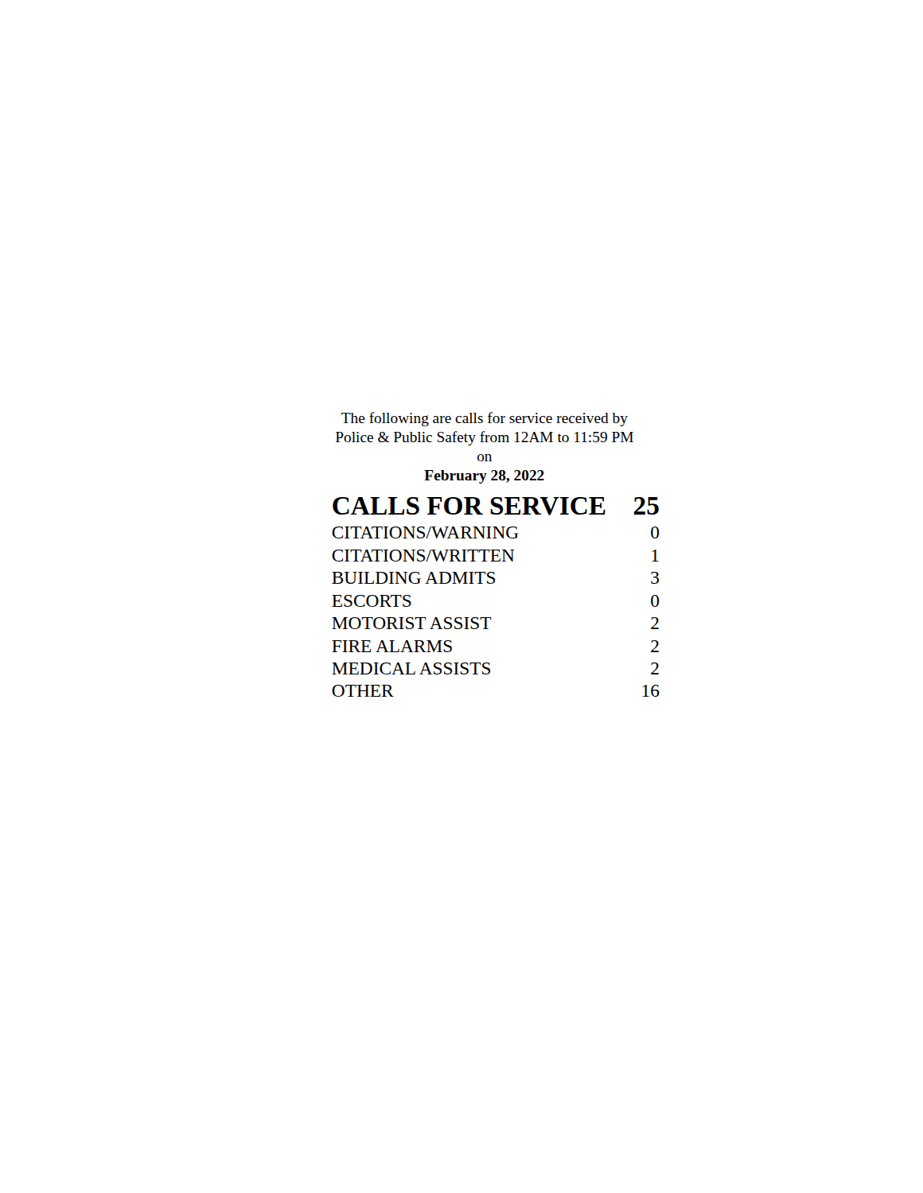The following are calls for service received by Police & Public Safety from 12AM to 11:59 PM on
February 28, 2022
| CALLS FOR SERVICE | 25 |
| CITATIONS/WARNING | 0 |
| CITATIONS/WRITTEN | 1 |
| BUILDING ADMITS | 3 |
| ESCORTS | 0 |
| MOTORIST ASSIST | 2 |
| FIRE ALARMS | 2 |
| MEDICAL ASSISTS | 2 |
| OTHER | 16 |